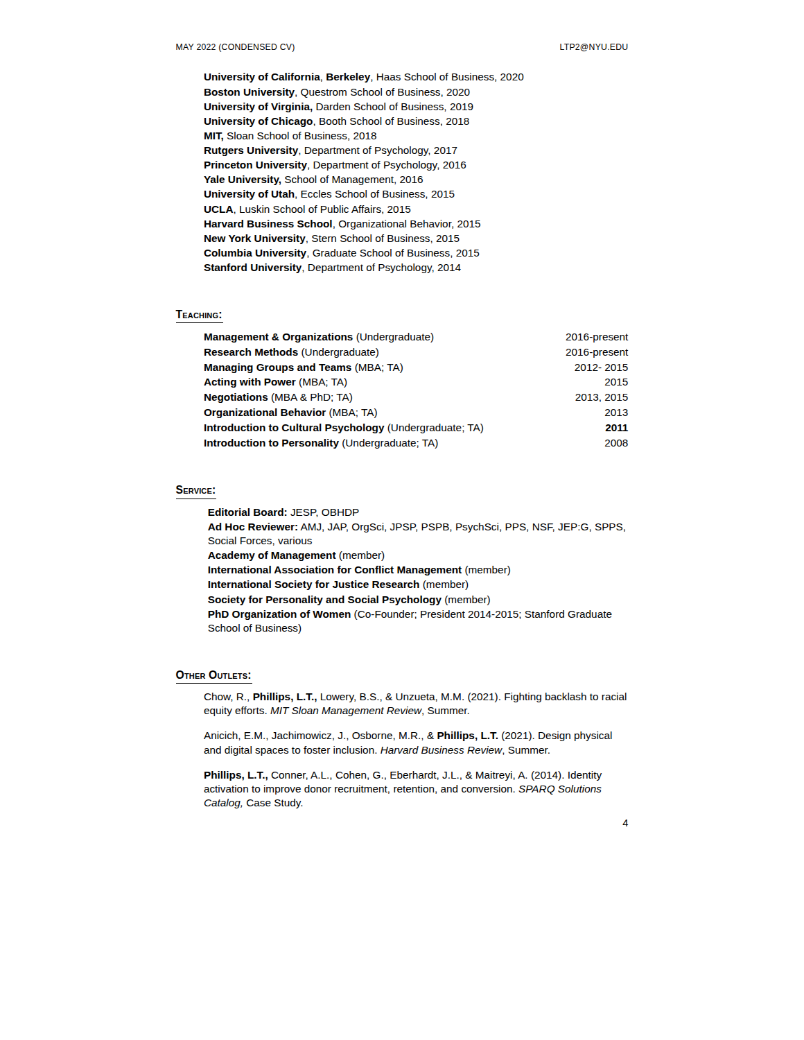May 2022 (Condensed CV)
LTP2@NYU.EDU
University of California, Berkeley, Haas School of Business, 2020
Boston University, Questrom School of Business, 2020
University of Virginia, Darden School of Business, 2019
University of Chicago, Booth School of Business, 2018
MIT, Sloan School of Business, 2018
Rutgers University, Department of Psychology, 2017
Princeton University, Department of Psychology, 2016
Yale University, School of Management, 2016
University of Utah, Eccles School of Business, 2015
UCLA, Luskin School of Public Affairs, 2015
Harvard Business School, Organizational Behavior, 2015
New York University, Stern School of Business, 2015
Columbia University, Graduate School of Business, 2015
Stanford University, Department of Psychology, 2014
Teaching:
| Management & Organizations (Undergraduate) | 2016-present |
| Research Methods (Undergraduate) | 2016-present |
| Managing Groups and Teams (MBA; TA) | 2012- 2015 |
| Acting with Power (MBA; TA) | 2015 |
| Negotiations (MBA & PhD; TA) | 2013, 2015 |
| Organizational Behavior (MBA; TA) | 2013 |
| Introduction to Cultural Psychology (Undergraduate; TA) | 2011 |
| Introduction to Personality (Undergraduate; TA) | 2008 |
Service:
Editorial Board: JESP, OBHDP
Ad Hoc Reviewer: AMJ, JAP, OrgSci, JPSP, PSPB, PsychSci, PPS, NSF, JEP:G, SPPS, Social Forces, various
Academy of Management (member)
International Association for Conflict Management (member)
International Society for Justice Research (member)
Society for Personality and Social Psychology (member)
PhD Organization of Women (Co-Founder; President 2014-2015; Stanford Graduate School of Business)
Other Outlets:
Chow, R., Phillips, L.T., Lowery, B.S., & Unzueta, M.M. (2021). Fighting backlash to racial equity efforts. MIT Sloan Management Review, Summer.
Anicich, E.M., Jachimowicz, J., Osborne, M.R., & Phillips, L.T. (2021). Design physical and digital spaces to foster inclusion. Harvard Business Review, Summer.
Phillips, L.T., Conner, A.L., Cohen, G., Eberhardt, J.L., & Maitreyi, A. (2014). Identity activation to improve donor recruitment, retention, and conversion. SPARQ Solutions Catalog, Case Study.
4